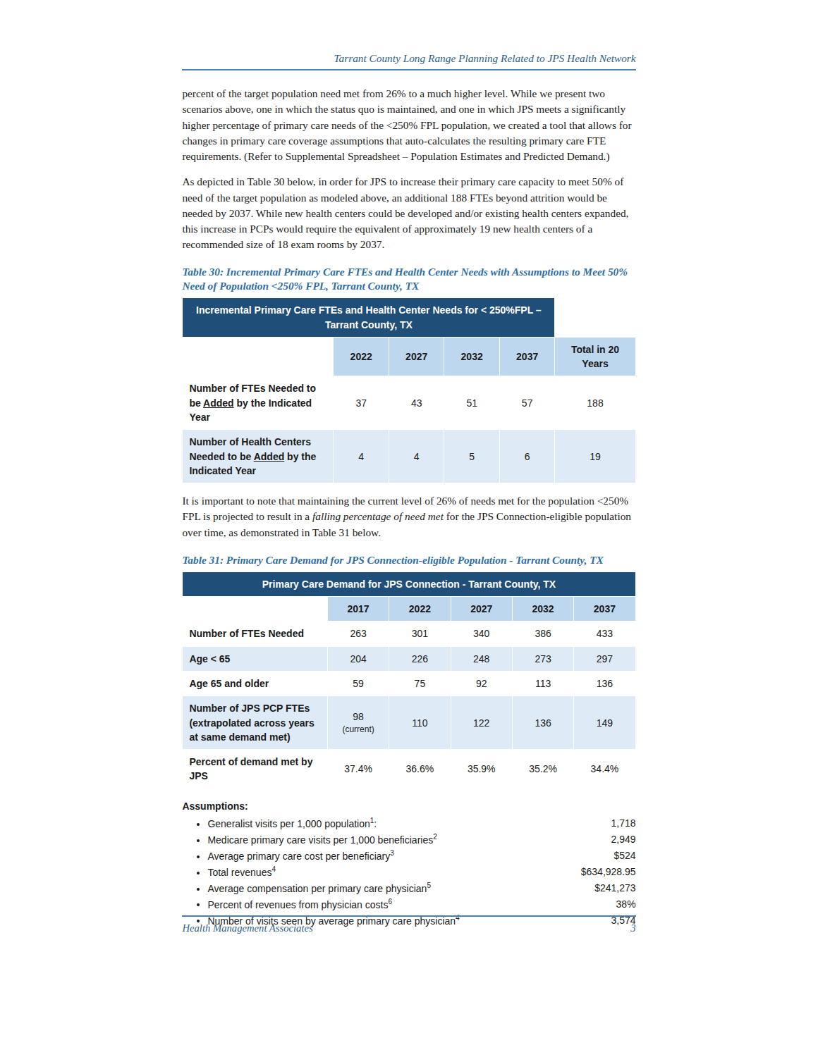Tarrant County Long Range Planning Related to JPS Health Network
percent of the target population need met from 26% to a much higher level. While we present two scenarios above, one in which the status quo is maintained, and one in which JPS meets a significantly higher percentage of primary care needs of the <250% FPL population, we created a tool that allows for changes in primary care coverage assumptions that auto-calculates the resulting primary care FTE requirements. (Refer to Supplemental Spreadsheet – Population Estimates and Predicted Demand.)
As depicted in Table 30 below, in order for JPS to increase their primary care capacity to meet 50% of need of the target population as modeled above, an additional 188 FTEs beyond attrition would be needed by 2037. While new health centers could be developed and/or existing health centers expanded, this increase in PCPs would require the equivalent of approximately 19 new health centers of a recommended size of 18 exam rooms by 2037.
Table 30: Incremental Primary Care FTEs and Health Center Needs with Assumptions to Meet 50% Need of Population <250% FPL, Tarrant County, TX
| Incremental Primary Care FTEs and Health Center Needs for < 250%FPL – Tarrant County, TX | |
| | 2022 | 2027 | 2032 | 2037 | Total in 20 Years |
| Number of FTEs Needed to be Added by the Indicated Year | 37 | 43 | 51 | 57 | 188 |
| Number of Health Centers Needed to be Added by the Indicated Year | 4 | 4 | 5 | 6 | 19 |
It is important to note that maintaining the current level of 26% of needs met for the population <250% FPL is projected to result in a falling percentage of need met for the JPS Connection-eligible population over time, as demonstrated in Table 31 below.
Table 31: Primary Care Demand for JPS Connection-eligible Population - Tarrant County, TX
| Primary Care Demand for JPS Connection - Tarrant County, TX |
| | 2017 | 2022 | 2027 | 2032 | 2037 |
| Number of FTEs Needed | 263 | 301 | 340 | 386 | 433 |
| Age < 65 | 204 | 226 | 248 | 273 | 297 |
| Age 65 and older | 59 | 75 | 92 | 113 | 136 |
| Number of JPS PCP FTEs (extrapolated across years at same demand met) | 98 (current) | 110 | 122 | 136 | 149 |
| Percent of demand met by JPS | 37.4% | 36.6% | 35.9% | 35.2% | 34.4% |
Assumptions:
Generalist visits per 1,000 population1: 1,718
Medicare primary care visits per 1,000 beneficiaries22,949
Average primary care cost per beneficiary3$524
Total revenues4$634,928.95
Average compensation per primary care physician5$241,273
Percent of revenues from physician costs638%
Number of visits seen by average primary care physician43,574
Health Management Associates 3